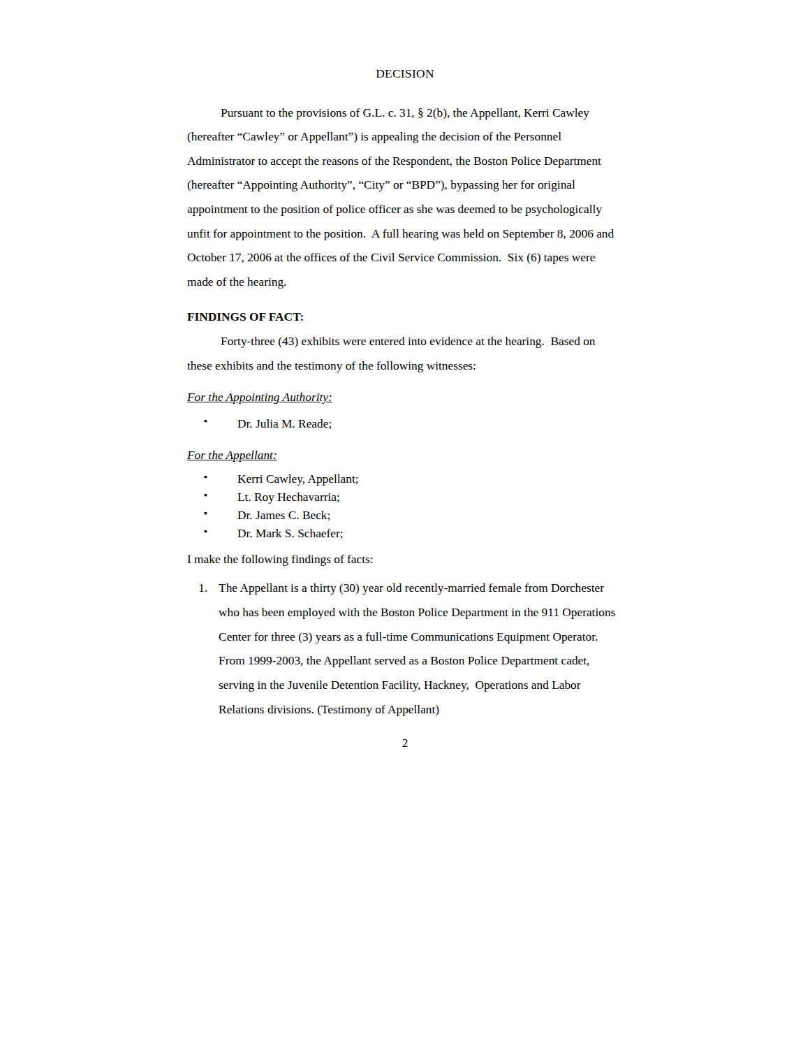DECISION
Pursuant to the provisions of G.L. c. 31, § 2(b), the Appellant, Kerri Cawley (hereafter “Cawley” or Appellant”) is appealing the decision of the Personnel Administrator to accept the reasons of the Respondent, the Boston Police Department (hereafter “Appointing Authority”, “City” or “BPD”), bypassing her for original appointment to the position of police officer as she was deemed to be psychologically unfit for appointment to the position. A full hearing was held on September 8, 2006 and October 17, 2006 at the offices of the Civil Service Commission. Six (6) tapes were made of the hearing.
FINDINGS OF FACT:
Forty-three (43) exhibits were entered into evidence at the hearing. Based on these exhibits and the testimony of the following witnesses:
For the Appointing Authority:
Dr. Julia M. Reade;
For the Appellant:
Kerri Cawley, Appellant;
Lt. Roy Hechavarria;
Dr. James C. Beck;
Dr. Mark S. Schaefer;
I make the following findings of facts:
The Appellant is a thirty (30) year old recently-married female from Dorchester who has been employed with the Boston Police Department in the 911 Operations Center for three (3) years as a full-time Communications Equipment Operator. From 1999-2003, the Appellant served as a Boston Police Department cadet, serving in the Juvenile Detention Facility, Hackney, Operations and Labor Relations divisions. (Testimony of Appellant)
2